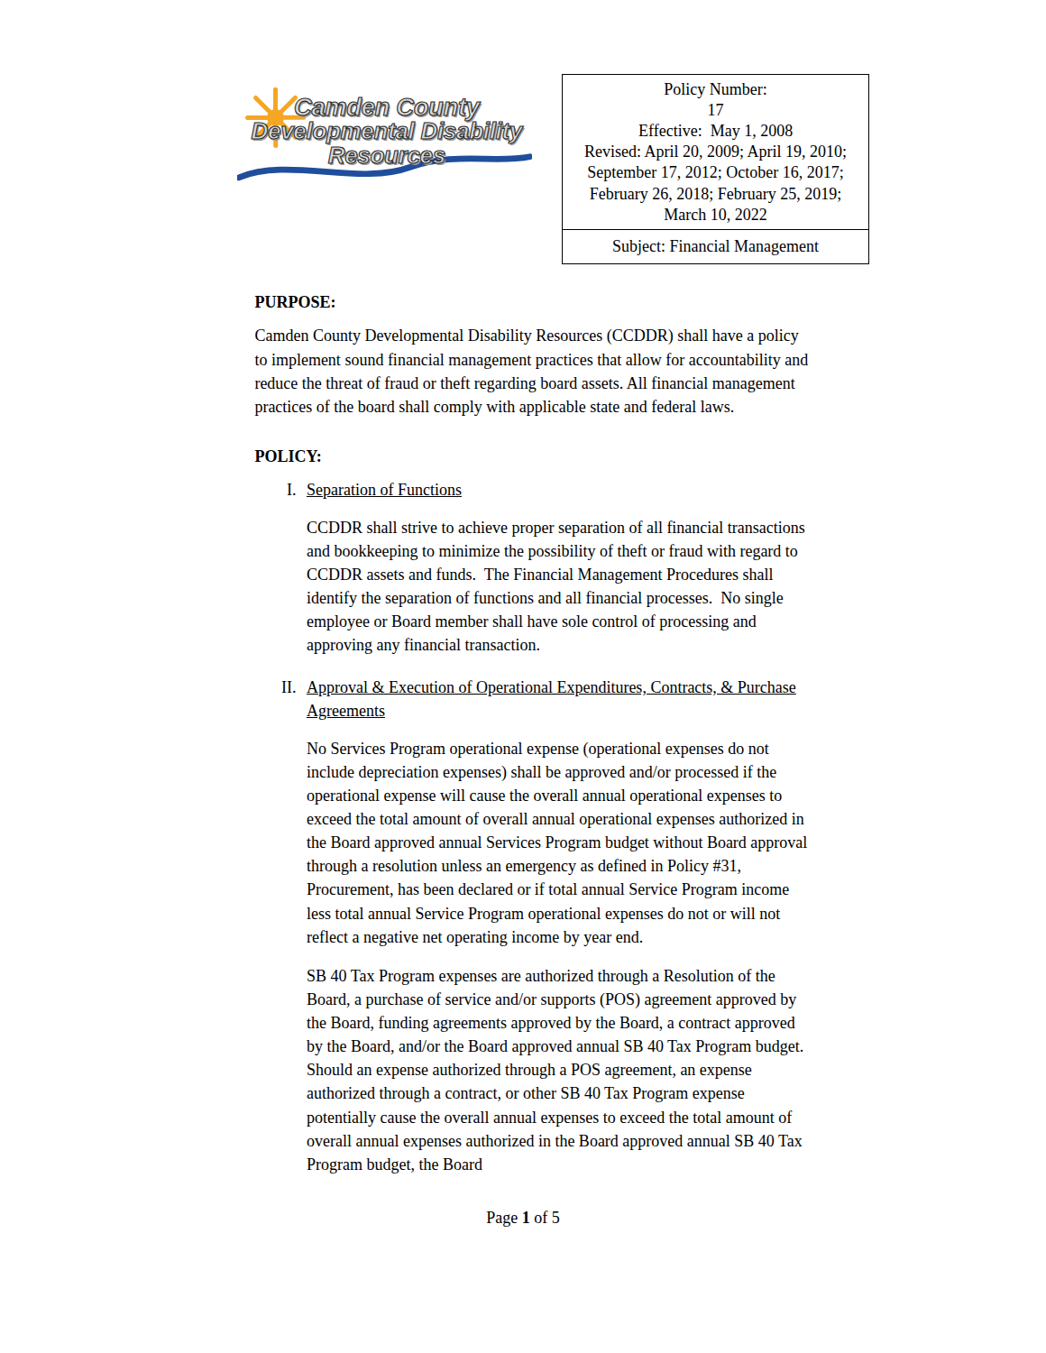Camden County
Developmental Disability
Resources
Policy Number:
17
Effective: May 1, 2008
Revised: April 20, 2009; April 19, 2010;
September 17, 2012; October 16, 2017;
February 26, 2018; February 25, 2019;
March 10, 2022
Subject: Financial Management
PURPOSE:
Camden County Developmental Disability Resources (CCDDR) shall have a policy to implement sound financial management practices that allow for accountability and reduce the threat of fraud or theft regarding board assets. All financial management practices of the board shall comply with applicable state and federal laws.
POLICY:
Separation of Functions
CCDDR shall strive to achieve proper separation of all financial transactions and bookkeeping to minimize the possibility of theft or fraud with regard to CCDDR assets and funds. The Financial Management Procedures shall identify the separation of functions and all financial processes. No single employee or Board member shall have sole control of processing and approving any financial transaction.
Approval & Execution of Operational Expenditures, Contracts, & Purchase Agreements
No Services Program operational expense (operational expenses do not include depreciation expenses) shall be approved and/or processed if the operational expense will cause the overall annual operational expenses to exceed the total amount of overall annual operational expenses authorized in the Board approved annual Services Program budget without Board approval through a resolution unless an emergency as defined in Policy #31, Procurement, has been declared or if total annual Service Program income less total annual Service Program operational expenses do not or will not reflect a negative net operating income by year end.
SB 40 Tax Program expenses are authorized through a Resolution of the Board, a purchase of service and/or supports (POS) agreement approved by the Board, funding agreements approved by the Board, a contract approved by the Board, and/or the Board approved annual SB 40 Tax Program budget. Should an expense authorized through a POS agreement, an expense authorized through a contract, or other SB 40 Tax Program expense potentially cause the overall annual expenses to exceed the total amount of overall annual expenses authorized in the Board approved annual SB 40 Tax Program budget, the Board
Page 1 of 5